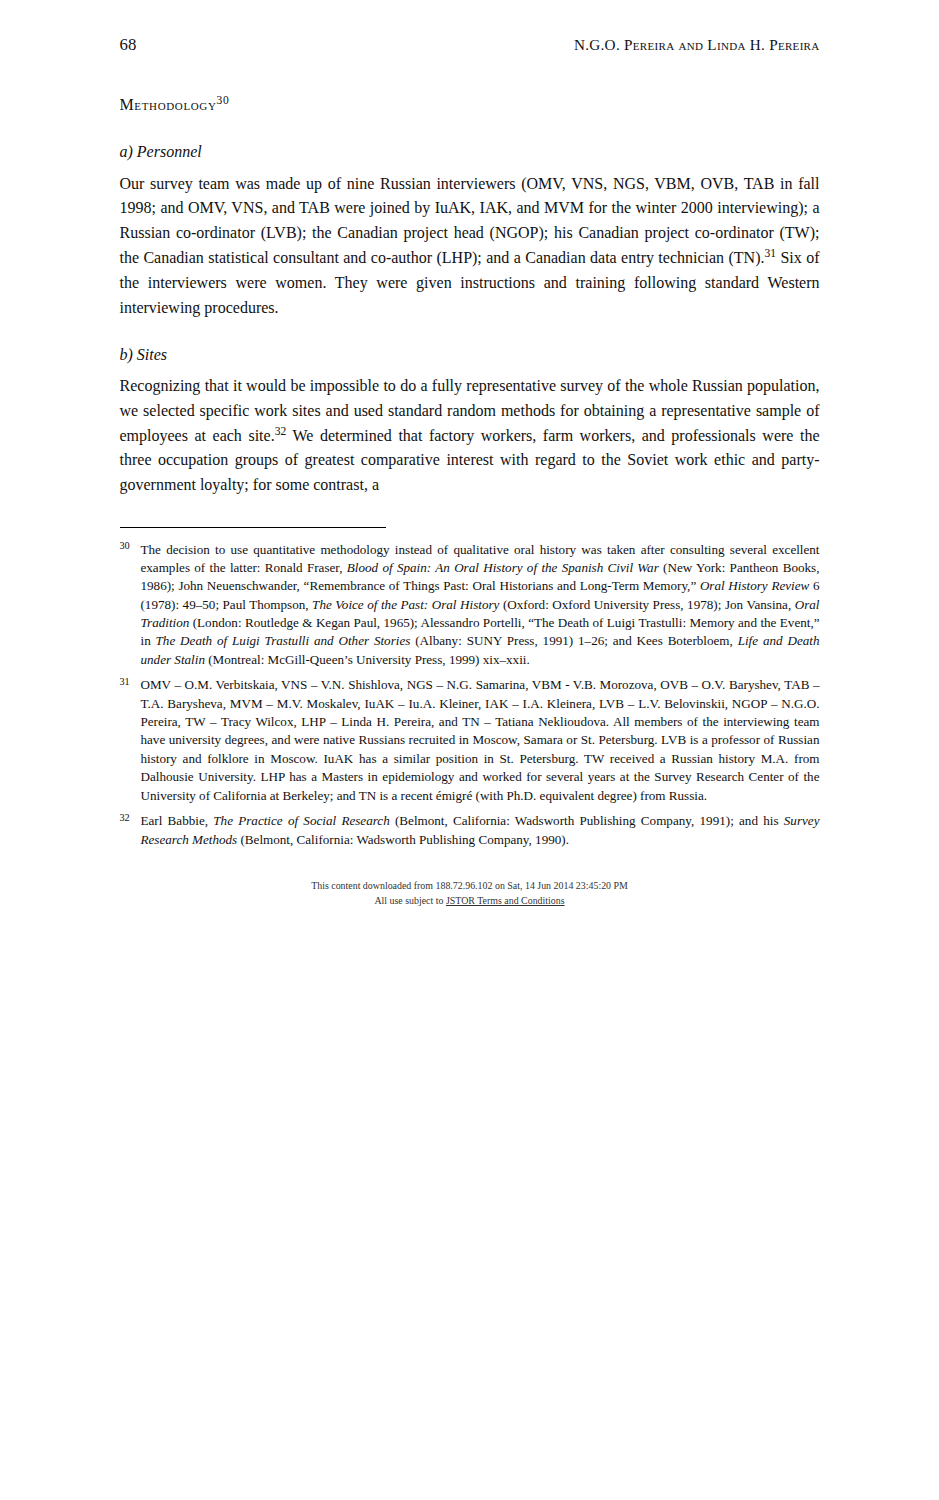68 N.G.O. Pereira and Linda H. Pereira
Methodology30
a) Personnel
Our survey team was made up of nine Russian interviewers (OMV, VNS, NGS, VBM, OVB, TAB in fall 1998; and OMV, VNS, and TAB were joined by IuAK, IAK, and MVM for the winter 2000 interviewing); a Russian co-ordinator (LVB); the Canadian project head (NGOP); his Canadian project co-ordinator (TW); the Canadian statistical consultant and co-author (LHP); and a Canadian data entry technician (TN).31 Six of the interviewers were women. They were given instructions and training following standard Western interviewing procedures.
b) Sites
Recognizing that it would be impossible to do a fully representative survey of the whole Russian population, we selected specific work sites and used standard random methods for obtaining a representative sample of employees at each site.32 We determined that factory workers, farm workers, and professionals were the three occupation groups of greatest comparative interest with regard to the Soviet work ethic and party-government loyalty; for some contrast, a
30 The decision to use quantitative methodology instead of qualitative oral history was taken after consulting several excellent examples of the latter: Ronald Fraser, Blood of Spain: An Oral History of the Spanish Civil War (New York: Pantheon Books, 1986); John Neuenschwander, “Remembrance of Things Past: Oral Historians and Long-Term Memory,” Oral History Review 6 (1978): 49–50; Paul Thompson, The Voice of the Past: Oral History (Oxford: Oxford University Press, 1978); Jon Vansina, Oral Tradition (London: Routledge & Kegan Paul, 1965); Alessandro Portelli, “The Death of Luigi Trastulli: Memory and the Event,” in The Death of Luigi Trastulli and Other Stories (Albany: SUNY Press, 1991) 1–26; and Kees Boterbloem, Life and Death under Stalin (Montreal: McGill-Queen’s University Press, 1999) xix–xxii.
31 OMV – O.M. Verbitskaia, VNS – V.N. Shishlova, NGS – N.G. Samarina, VBM - V.B. Morozova, OVB – O.V. Baryshev, TAB – T.A. Barysheva, MVM – M.V. Moskalev, IuAK – Iu.A. Kleiner, IAK – I.A. Kleinera, LVB – L.V. Belovinskii, NGOP – N.G.O. Pereira, TW – Tracy Wilcox, LHP – Linda H. Pereira, and TN – Tatiana Neklioudova. All members of the interviewing team have university degrees, and were native Russians recruited in Moscow, Samara or St. Petersburg. LVB is a professor of Russian history and folklore in Moscow. IuAK has a similar position in St. Petersburg. TW received a Russian history M.A. from Dalhousie University. LHP has a Masters in epidemiology and worked for several years at the Survey Research Center of the University of California at Berkeley; and TN is a recent émigré (with Ph.D. equivalent degree) from Russia.
32 Earl Babbie, The Practice of Social Research (Belmont, California: Wadsworth Publishing Company, 1991); and his Survey Research Methods (Belmont, California: Wadsworth Publishing Company, 1990).
This content downloaded from 188.72.96.102 on Sat, 14 Jun 2014 23:45:20 PM
All use subject to JSTOR Terms and Conditions